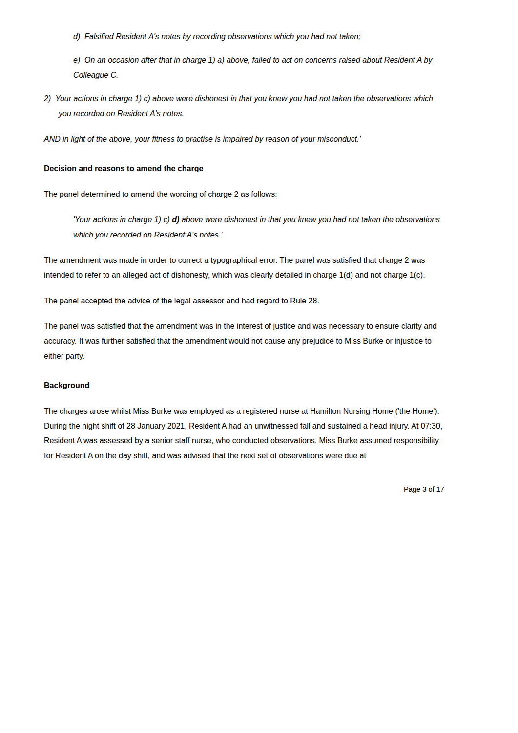d) Falsified Resident A's notes by recording observations which you had not taken;
e) On an occasion after that in charge 1) a) above, failed to act on concerns raised about Resident A by Colleague C.
2) Your actions in charge 1) c) above were dishonest in that you knew you had not taken the observations which you recorded on Resident A's notes.
AND in light of the above, your fitness to practise is impaired by reason of your misconduct.'
Decision and reasons to amend the charge
The panel determined to amend the wording of charge 2 as follows:
'Your actions in charge 1) c) d) above were dishonest in that you knew you had not taken the observations which you recorded on Resident A's notes.'
The amendment was made in order to correct a typographical error. The panel was satisfied that charge 2 was intended to refer to an alleged act of dishonesty, which was clearly detailed in charge 1(d) and not charge 1(c).
The panel accepted the advice of the legal assessor and had regard to Rule 28.
The panel was satisfied that the amendment was in the interest of justice and was necessary to ensure clarity and accuracy. It was further satisfied that the amendment would not cause any prejudice to Miss Burke or injustice to either party.
Background
The charges arose whilst Miss Burke was employed as a registered nurse at Hamilton Nursing Home ('the Home'). During the night shift of 28 January 2021, Resident A had an unwitnessed fall and sustained a head injury. At 07:30, Resident A was assessed by a senior staff nurse, who conducted observations. Miss Burke assumed responsibility for Resident A on the day shift, and was advised that the next set of observations were due at
Page 3 of 17